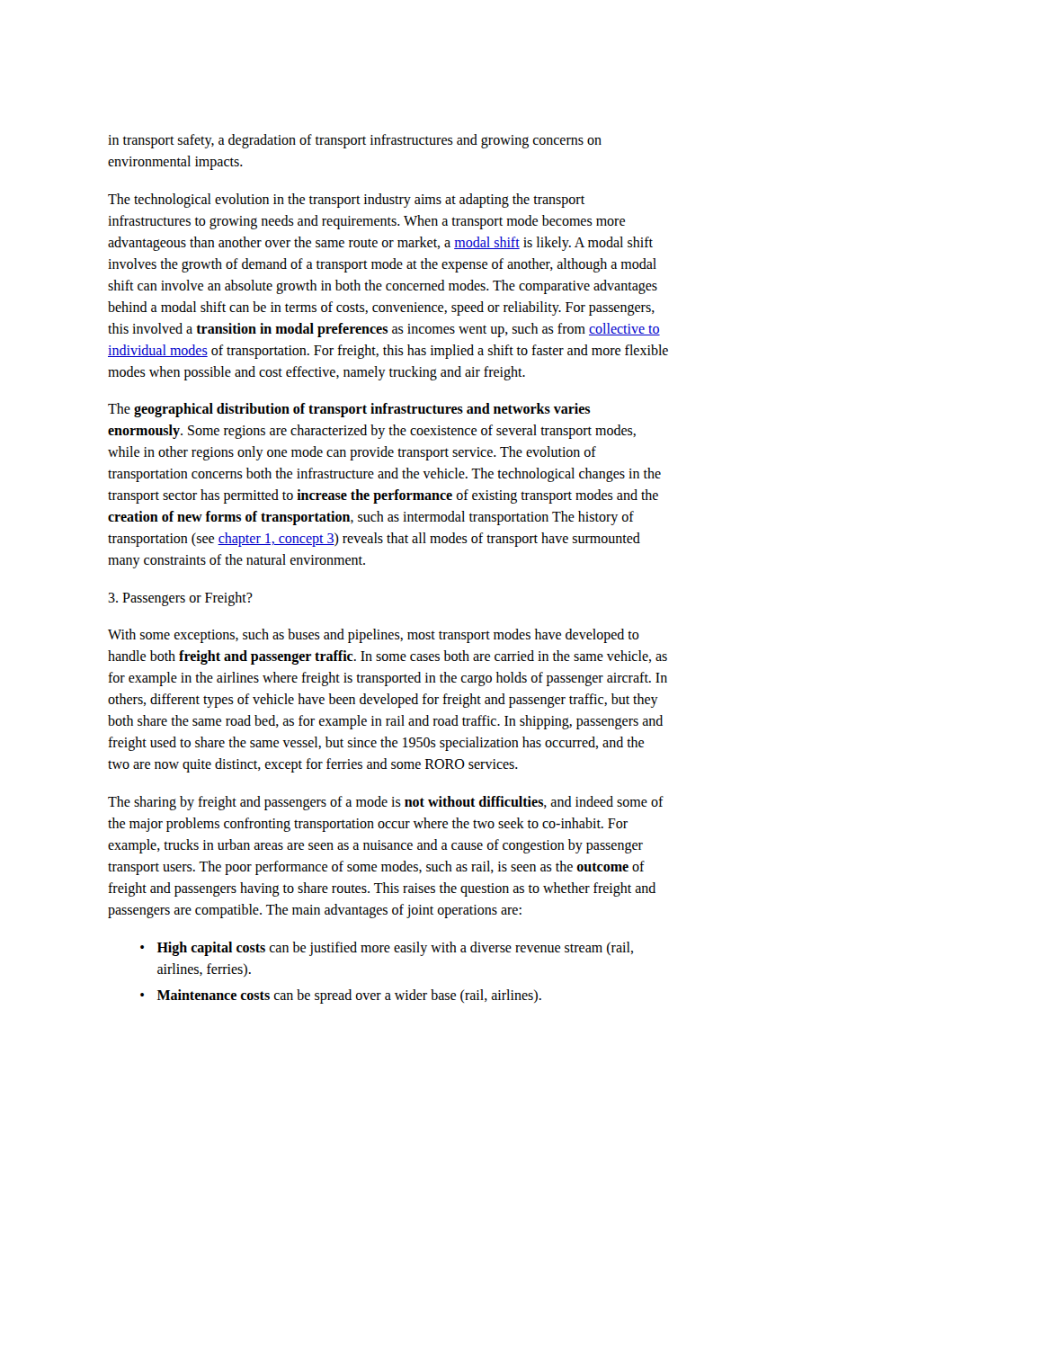in transport safety, a degradation of transport infrastructures and growing concerns on environmental impacts.
The technological evolution in the transport industry aims at adapting the transport infrastructures to growing needs and requirements. When a transport mode becomes more advantageous than another over the same route or market, a modal shift is likely. A modal shift involves the growth of demand of a transport mode at the expense of another, although a modal shift can involve an absolute growth in both the concerned modes. The comparative advantages behind a modal shift can be in terms of costs, convenience, speed or reliability. For passengers, this involved a transition in modal preferences as incomes went up, such as from collective to individual modes of transportation. For freight, this has implied a shift to faster and more flexible modes when possible and cost effective, namely trucking and air freight.
The geographical distribution of transport infrastructures and networks varies enormously. Some regions are characterized by the coexistence of several transport modes, while in other regions only one mode can provide transport service. The evolution of transportation concerns both the infrastructure and the vehicle. The technological changes in the transport sector has permitted to increase the performance of existing transport modes and the creation of new forms of transportation, such as intermodal transportation The history of transportation (see chapter 1, concept 3) reveals that all modes of transport have surmounted many constraints of the natural environment.
3. Passengers or Freight?
With some exceptions, such as buses and pipelines, most transport modes have developed to handle both freight and passenger traffic. In some cases both are carried in the same vehicle, as for example in the airlines where freight is transported in the cargo holds of passenger aircraft. In others, different types of vehicle have been developed for freight and passenger traffic, but they both share the same road bed, as for example in rail and road traffic. In shipping, passengers and freight used to share the same vessel, but since the 1950s specialization has occurred, and the two are now quite distinct, except for ferries and some RORO services.
The sharing by freight and passengers of a mode is not without difficulties, and indeed some of the major problems confronting transportation occur where the two seek to co-inhabit. For example, trucks in urban areas are seen as a nuisance and a cause of congestion by passenger transport users. The poor performance of some modes, such as rail, is seen as the outcome of freight and passengers having to share routes. This raises the question as to whether freight and passengers are compatible. The main advantages of joint operations are:
High capital costs can be justified more easily with a diverse revenue stream (rail, airlines, ferries).
Maintenance costs can be spread over a wider base (rail, airlines).